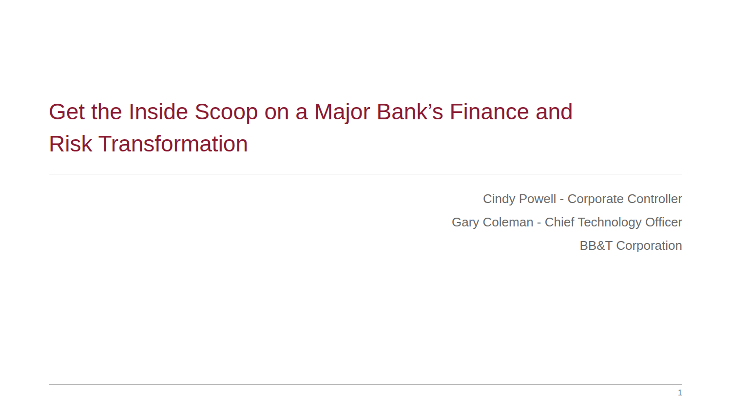Get the Inside Scoop on a Major Bank’s Finance and Risk Transformation
Cindy Powell - Corporate Controller
Gary Coleman - Chief Technology Officer
BB&T Corporation
1